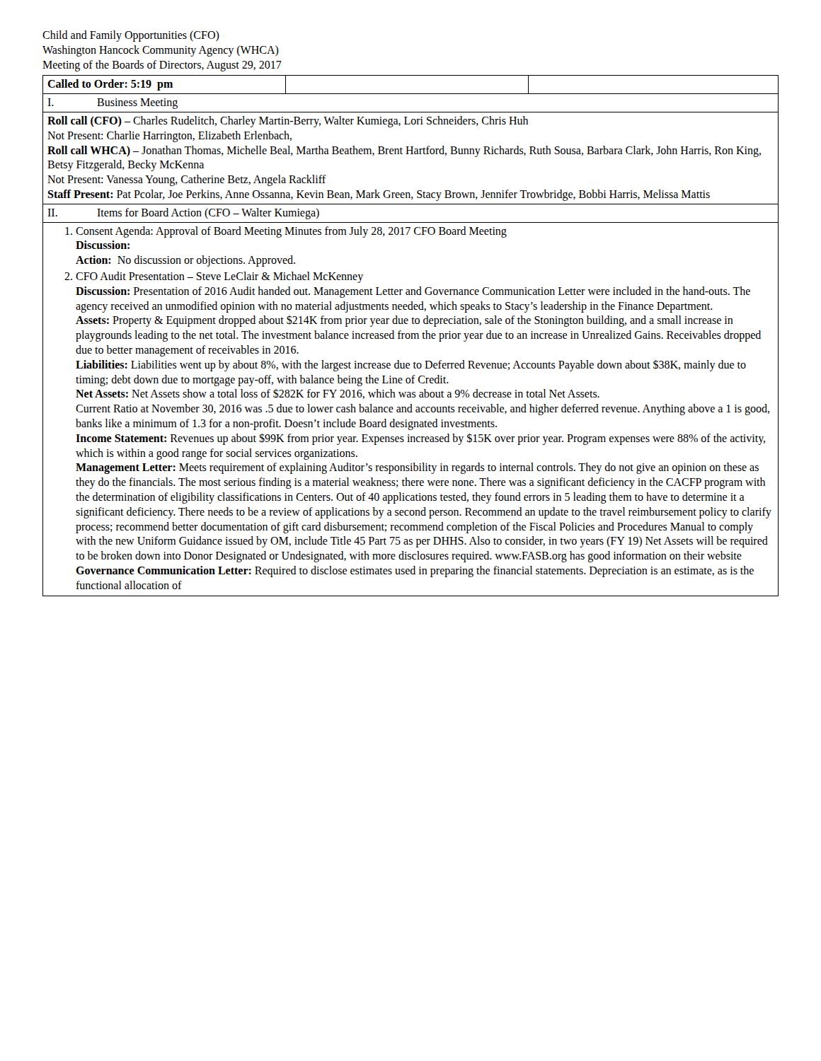Child and Family Opportunities (CFO)
Washington Hancock Community Agency (WHCA)
Meeting of the Boards of Directors, August 29, 2017
| Called to Order: 5:19 pm | | |
| I. Business Meeting |
| Roll call (CFO) – Charles Rudelitch, Charley Martin-Berry, Walter Kumiega, Lori Schneiders, Chris Huh Not Present: Charlie Harrington, Elizabeth Erlenbach, Roll call WHCA) – Jonathan Thomas, Michelle Beal, Martha Beathem, Brent Hartford, Bunny Richards, Ruth Sousa, Barbara Clark, John Harris, Ron King, Betsy Fitzgerald, Becky McKenna Not Present: Vanessa Young, Catherine Betz, Angela Rackliff Staff Present: Pat Pcolar, Joe Perkins, Anne Ossanna, Kevin Bean, Mark Green, Stacy Brown, Jennifer Trowbridge, Bobbi Harris, Melissa Mattis |
| II. Items for Board Action (CFO – Walter Kumiega) |
| Consent Agenda: Approval of Board Meeting Minutes from July 28, 2017 CFO Board Meeting Discussion: Action: No discussion or objections. Approved. CFO Audit Presentation – Steve LeClair & Michael McKenney Discussion: Presentation of 2016 Audit handed out. Management Letter and Governance Communication Letter were included in the hand-outs. The agency received an unmodified opinion with no material adjustments needed, which speaks to Stacy’s leadership in the Finance Department. Assets: Property & Equipment dropped about $214K from prior year due to depreciation, sale of the Stonington building, and a small increase in playgrounds leading to the net total. The investment balance increased from the prior year due to an increase in Unrealized Gains. Receivables dropped due to better management of receivables in 2016. Liabilities: Liabilities went up by about 8%, with the largest increase due to Deferred Revenue; Accounts Payable down about $38K, mainly due to timing; debt down due to mortgage pay-off, with balance being the Line of Credit. Net Assets: Net Assets show a total loss of $282K for FY 2016, which was about a 9% decrease in total Net Assets. Current Ratio at November 30, 2016 was .5 due to lower cash balance and accounts receivable, and higher deferred revenue. Anything above a 1 is good, banks like a minimum of 1.3 for a non-profit. Doesn’t include Board designated investments. Income Statement: Revenues up about $99K from prior year. Expenses increased by $15K over prior year. Program expenses were 88% of the activity, which is within a good range for social services organizations. Management Letter: Meets requirement of explaining Auditor’s responsibility in regards to internal controls. They do not give an opinion on these as they do the financials. The most serious finding is a material weakness; there were none. There was a significant deficiency in the CACFP program with the determination of eligibility classifications in Centers. Out of 40 applications tested, they found errors in 5 leading them to have to determine it a significant deficiency. There needs to be a review of applications by a second person. Recommend an update to the travel reimbursement policy to clarify process; recommend better documentation of gift card disbursement; recommend completion of the Fiscal Policies and Procedures Manual to comply with the new Uniform Guidance issued by OM, include Title 45 Part 75 as per DHHS. Also to consider, in two years (FY 19) Net Assets will be required to be broken down into Donor Designated or Undesignated, with more disclosures required. www.FASB.org has good information on their website Governance Communication Letter: Required to disclose estimates used in preparing the financial statements. Depreciation is an estimate, as is the functional allocation of |